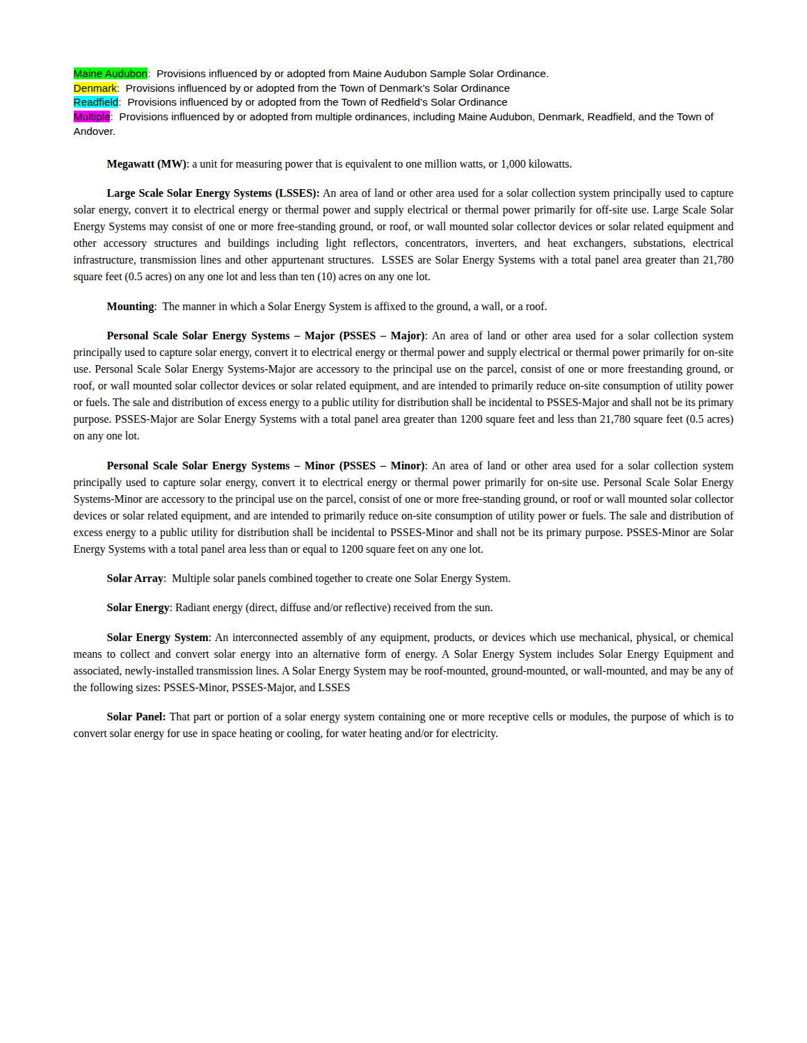Maine Audubon: Provisions influenced by or adopted from Maine Audubon Sample Solar Ordinance.
Denmark: Provisions influenced by or adopted from the Town of Denmark’s Solar Ordinance
Readfield: Provisions influenced by or adopted from the Town of Redfield’s Solar Ordinance
Multiple: Provisions influenced by or adopted from multiple ordinances, including Maine Audubon, Denmark, Readfield, and the Town of Andover.
Megawatt (MW): a unit for measuring power that is equivalent to one million watts, or 1,000 kilowatts.
Large Scale Solar Energy Systems (LSSES): An area of land or other area used for a solar collection system principally used to capture solar energy, convert it to electrical energy or thermal power and supply electrical or thermal power primarily for off-site use. Large Scale Solar Energy Systems may consist of one or more free-standing ground, or roof, or wall mounted solar collector devices or solar related equipment and other accessory structures and buildings including light reflectors, concentrators, inverters, and heat exchangers, substations, electrical infrastructure, transmission lines and other appurtenant structures. LSSES are Solar Energy Systems with a total panel area greater than 21,780 square feet (0.5 acres) on any one lot and less than ten (10) acres on any one lot.
Mounting: The manner in which a Solar Energy System is affixed to the ground, a wall, or a roof.
Personal Scale Solar Energy Systems – Major (PSSES – Major): An area of land or other area used for a solar collection system principally used to capture solar energy, convert it to electrical energy or thermal power and supply electrical or thermal power primarily for on-site use. Personal Scale Solar Energy Systems-Major are accessory to the principal use on the parcel, consist of one or more freestanding ground, or roof, or wall mounted solar collector devices or solar related equipment, and are intended to primarily reduce on-site consumption of utility power or fuels. The sale and distribution of excess energy to a public utility for distribution shall be incidental to PSSES-Major and shall not be its primary purpose. PSSES-Major are Solar Energy Systems with a total panel area greater than 1200 square feet and less than 21,780 square feet (0.5 acres) on any one lot.
Personal Scale Solar Energy Systems – Minor (PSSES – Minor): An area of land or other area used for a solar collection system principally used to capture solar energy, convert it to electrical energy or thermal power primarily for on-site use. Personal Scale Solar Energy Systems-Minor are accessory to the principal use on the parcel, consist of one or more free-standing ground, or roof or wall mounted solar collector devices or solar related equipment, and are intended to primarily reduce on-site consumption of utility power or fuels. The sale and distribution of excess energy to a public utility for distribution shall be incidental to PSSES-Minor and shall not be its primary purpose. PSSES-Minor are Solar Energy Systems with a total panel area less than or equal to 1200 square feet on any one lot.
Solar Array: Multiple solar panels combined together to create one Solar Energy System.
Solar Energy: Radiant energy (direct, diffuse and/or reflective) received from the sun.
Solar Energy System: An interconnected assembly of any equipment, products, or devices which use mechanical, physical, or chemical means to collect and convert solar energy into an alternative form of energy. A Solar Energy System includes Solar Energy Equipment and associated, newly-installed transmission lines. A Solar Energy System may be roof-mounted, ground-mounted, or wall-mounted, and may be any of the following sizes: PSSES-Minor, PSSES-Major, and LSSES
Solar Panel: That part or portion of a solar energy system containing one or more receptive cells or modules, the purpose of which is to convert solar energy for use in space heating or cooling, for water heating and/or for electricity.